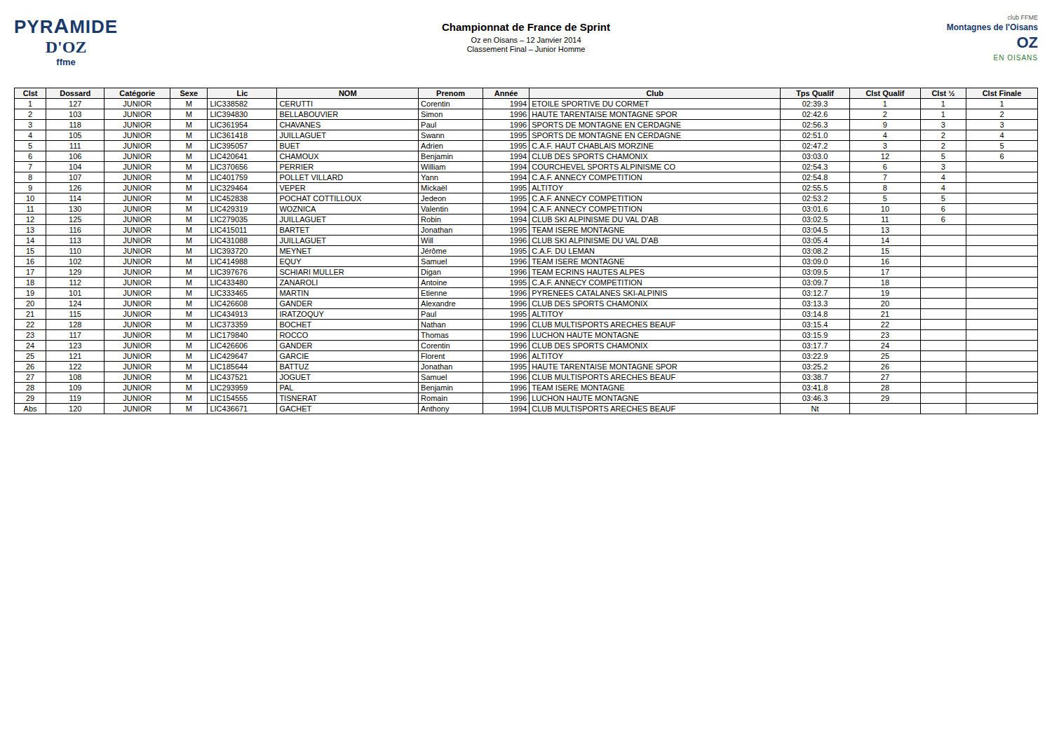PYRAMIDE
D'OZ
ffme
club FFME
Montagnes de l'Oisans
OZ
EN OISANS
Championnat de France de Sprint
Oz en Oisans – 12 Janvier 2014
Classement Final – Junior Homme
| Clst | Dossard | Catégorie | Sexe | Lic | NOM | Prenom | Année | Club | Tps Qualif | Clst Qualif | Clst ½ | Clst Finale |
| --- | --- | --- | --- | --- | --- | --- | --- | --- | --- | --- | --- | --- |
| 1 | 127 | JUNIOR | M | LIC338582 | CERUTTI | Corentin | 1994 | ETOILE SPORTIVE DU CORMET | 02:39.3 | 1 | 1 | 1 |
| 2 | 103 | JUNIOR | M | LIC394830 | BELLABOUVIER | Simon | 1996 | HAUTE TARENTAISE MONTAGNE SPOR | 02:42.6 | 2 | 1 | 2 |
| 3 | 118 | JUNIOR | M | LIC361954 | CHAVANES | Paul | 1996 | SPORTS DE MONTAGNE EN CERDAGNE | 02:56.3 | 9 | 3 | 3 |
| 4 | 105 | JUNIOR | M | LIC361418 | JUILLAGUET | Swann | 1995 | SPORTS DE MONTAGNE EN CERDAGNE | 02:51.0 | 4 | 2 | 4 |
| 5 | 111 | JUNIOR | M | LIC395057 | BUET | Adrien | 1995 | C.A.F. HAUT CHABLAIS MORZINE | 02:47.2 | 3 | 2 | 5 |
| 6 | 106 | JUNIOR | M | LIC420641 | CHAMOUX | Benjamin | 1994 | CLUB DES SPORTS CHAMONIX | 03:03.0 | 12 | 5 | 6 |
| 7 | 104 | JUNIOR | M | LIC370656 | PERRIER | William | 1994 | COURCHEVEL SPORTS ALPINISME CO | 02:54.3 | 6 | 3 | |
| 8 | 107 | JUNIOR | M | LIC401759 | POLLET VILLARD | Yann | 1994 | C.A.F. ANNECY COMPETITION | 02:54.8 | 7 | 4 | |
| 9 | 126 | JUNIOR | M | LIC329464 | VEPER | Mickaël | 1995 | ALTITOY | 02:55.5 | 8 | 4 | |
| 10 | 114 | JUNIOR | M | LIC452838 | POCHAT COTTILLOUX | Jedeon | 1995 | C.A.F. ANNECY COMPETITION | 02:53.2 | 5 | 5 | |
| 11 | 130 | JUNIOR | M | LIC429319 | WOZNICA | Valentin | 1994 | C.A.F. ANNECY COMPETITION | 03:01.6 | 10 | 6 | |
| 12 | 125 | JUNIOR | M | LIC279035 | JUILLAGUET | Robin | 1994 | CLUB SKI ALPINISME DU VAL D'AB | 03:02.5 | 11 | 6 | |
| 13 | 116 | JUNIOR | M | LIC415011 | BARTET | Jonathan | 1995 | TEAM ISERE MONTAGNE | 03:04.5 | 13 | | |
| 14 | 113 | JUNIOR | M | LIC431088 | JUILLAGUET | Will | 1996 | CLUB SKI ALPINISME DU VAL D'AB | 03:05.4 | 14 | | |
| 15 | 110 | JUNIOR | M | LIC393720 | MEYNET | Jérôme | 1995 | C.A.F. DU LEMAN | 03:08.2 | 15 | | |
| 16 | 102 | JUNIOR | M | LIC414988 | EQUY | Samuel | 1996 | TEAM ISERE MONTAGNE | 03:09.0 | 16 | | |
| 17 | 129 | JUNIOR | M | LIC397676 | SCHIARI MULLER | Digan | 1996 | TEAM ECRINS HAUTES ALPES | 03:09.5 | 17 | | |
| 18 | 112 | JUNIOR | M | LIC433480 | ZANAROLI | Antoine | 1995 | C.A.F. ANNECY COMPETITION | 03:09.7 | 18 | | |
| 19 | 101 | JUNIOR | M | LIC333465 | MARTIN | Etienne | 1996 | PYRENEES CATALANES SKI-ALPINIS | 03:12.7 | 19 | | |
| 20 | 124 | JUNIOR | M | LIC426608 | GANDER | Alexandre | 1996 | CLUB DES SPORTS CHAMONIX | 03:13.3 | 20 | | |
| 21 | 115 | JUNIOR | M | LIC434913 | IRATZOQUY | Paul | 1995 | ALTITOY | 03:14.8 | 21 | | |
| 22 | 128 | JUNIOR | M | LIC373359 | BOCHET | Nathan | 1996 | CLUB MULTISPORTS ARECHES BEAUF | 03:15.4 | 22 | | |
| 23 | 117 | JUNIOR | M | LIC179840 | ROCCO | Thomas | 1996 | LUCHON HAUTE MONTAGNE | 03:15.9 | 23 | | |
| 24 | 123 | JUNIOR | M | LIC426606 | GANDER | Corentin | 1996 | CLUB DES SPORTS CHAMONIX | 03:17.7 | 24 | | |
| 25 | 121 | JUNIOR | M | LIC429647 | GARCIE | Florent | 1996 | ALTITOY | 03:22.9 | 25 | | |
| 26 | 122 | JUNIOR | M | LIC185644 | BATTUZ | Jonathan | 1995 | HAUTE TARENTAISE MONTAGNE SPOR | 03:25.2 | 26 | | |
| 27 | 108 | JUNIOR | M | LIC437521 | JOGUET | Samuel | 1996 | CLUB MULTISPORTS ARECHES BEAUF | 03:38.7 | 27 | | |
| 28 | 109 | JUNIOR | M | LIC293959 | PAL | Benjamin | 1996 | TEAM ISERE MONTAGNE | 03:41.8 | 28 | | |
| 29 | 119 | JUNIOR | M | LIC154555 | TISNERAT | Romain | 1996 | LUCHON HAUTE MONTAGNE | 03:46.3 | 29 | | |
| Abs | 120 | JUNIOR | M | LIC436671 | GACHET | Anthony | 1994 | CLUB MULTISPORTS ARECHES BEAUF | Nt | | | |